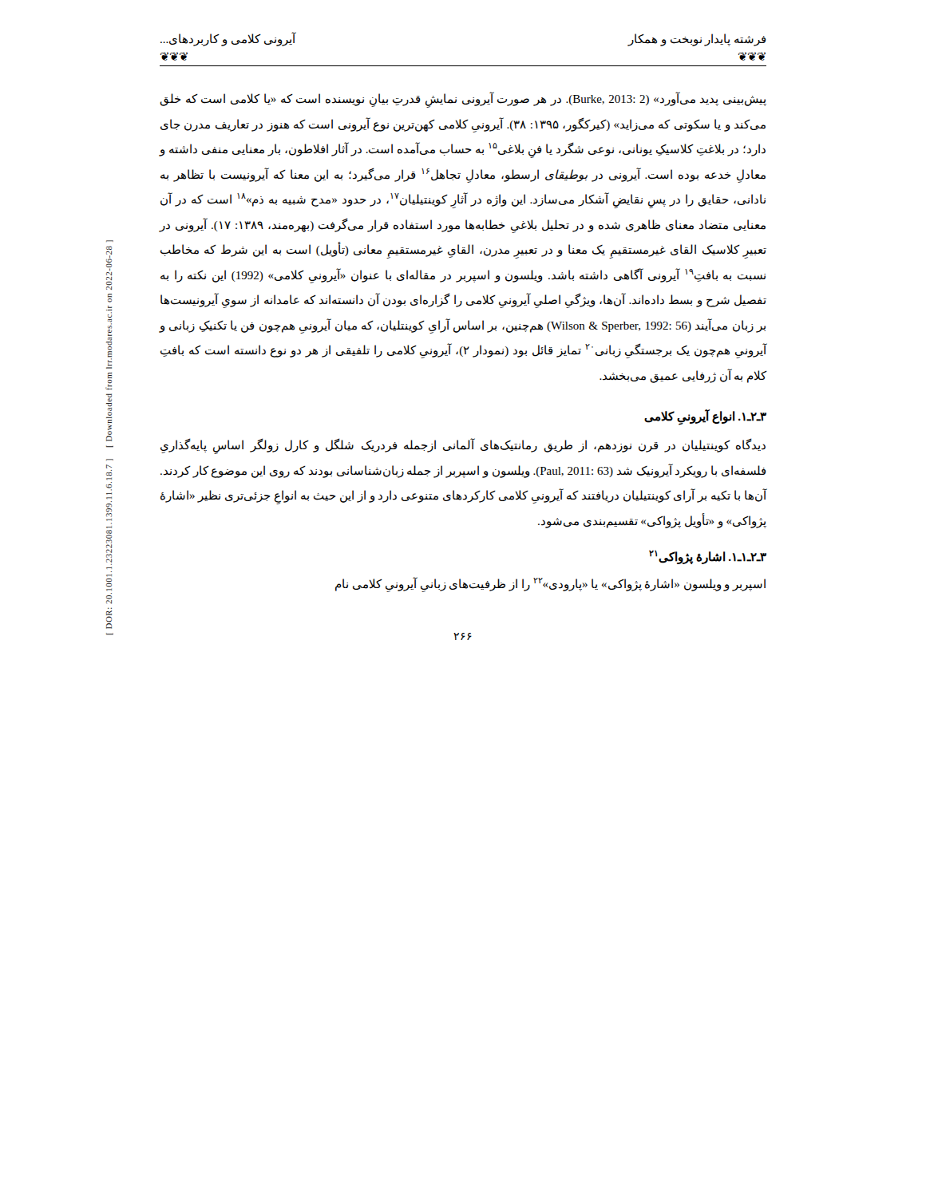[ DOR: 20.1001.1.23223081.1399.11.6.18.7 ] [ Downloaded from lrr.modares.ac.ir on 2022-06-28 ]
فرشته پایدار نوبخت و همکار
آیرونی کلامی و کاربردهای...
❦❦❦
❦❦❦
پیش‌بینی پدید می‌آورد» (Burke, 2013: 2). در هر صورت آیرونی نمایشِ قدرتِ بیانِ نویسنده است که «یا کلامی است که خلق می‌کند و یا سکوتی که می‌زاید» (کیرکگور، ۱۳۹۵: ۳۸). آیرونیِ کلامی کهن‌ترین نوع آیرونی است که هنوز در تعاریف مدرن جای دارد؛ در بلاغتِ کلاسیکِ یونانی، نوعی شگرد یا فنِ بلاغی۱۵ به حساب می‌آمده است. در آثار افلاطون، بار معنایی منفی داشته و معادلِ خدعه بوده است. آیرونی در بوطیقای ارسطو، معادلِ تجاهل۱۶ قرار می‌گیرد؛ به این معنا که آیرونیست با تظاهر به نادانی، حقایق را در پسِ نقایضِ آشکار می‌سازد. این واژه در آثارِ کوینتیلیان۱۷، در حدود «مدح شبیه به ذم»۱۸ است که در آن معنایی متضاد معنای ظاهری شده و در تحلیل بلاغیِ خطابه‌ها مورد استفاده قرار می‌گرفت (بهره‌مند، ۱۳۸۹: ۱۷). آیرونی در تعبیرِ کلاسیک القای غیرمستقیمِ یک معنا و در تعبیرِ مدرن، القایِ غیرمستقیمِ معانی (تأویل) است به این شرط که مخاطب نسبت به بافتِ۱۹ آیرونی آگاهی داشته باشد. ویلسون و اسپربر در مقاله‌ای با عنوان «آیرونیِ کلامی» (1992) این نکته را به تفصیل شرح و بسط داده‌اند. آن‌ها، ویژگیِ اصلیِ آیرونیِ کلامی را گزاره‌ای بودن آن دانسته‌اند که عامدانه از سویِ آیرونیست‌ها بر زبان می‌آیند (Wilson & Sperber, 1992: 56) هم‌چنین، بر اساس آرایِ کوینتلیان، که میان آیرونیِ هم‌چون فن یا تکنیکِ زبانی و آیرونیِ هم‌چون یک برجستگیِ زبانی۲۰ تمایز قائل بود (نمودار ۲)، آیرونیِ کلامی را تلفیقی از هر دو نوع دانسته است که بافتِ کلام به آن ژرفایی عمیق می‌بخشد.
۳ـ۲ـ۱. انواع آیرونیِ کلامی
دیدگاه کوینتیلیان در قرن نوزدهم، از طریق رمانتیک‌های آلمانی ازجمله فردریک شلگل و کارل زولگر اساسِ پایه‌گذاریِ فلسفه‌ای با رویکرد آیرونیک شد (Paul, 2011: 63). ویلسون و اسپربر از جمله زبان‌شناسانی بودند که روی این موضوع کار کردند. آن‌ها با تکیه بر آرای کوینتیلیان دریافتند که آیرونیِ کلامی کارکردهای متنوعی دارد و از این حیث به انواعِ جزئی‌تری نظیر «اشارۀ پژواکی» و «تأویل پژواکی» تقسیم‌بندی می‌شود.
۳ـ۲ـ۱ـ۱. اشارۀ پژواکی۲۱
اسپربر و ویلسون «اشارۀ پژواکی» یا «پارودی»۲۲ را از ظرفیت‌های زبانیِ آیرونیِ کلامی نام
۲۶۶